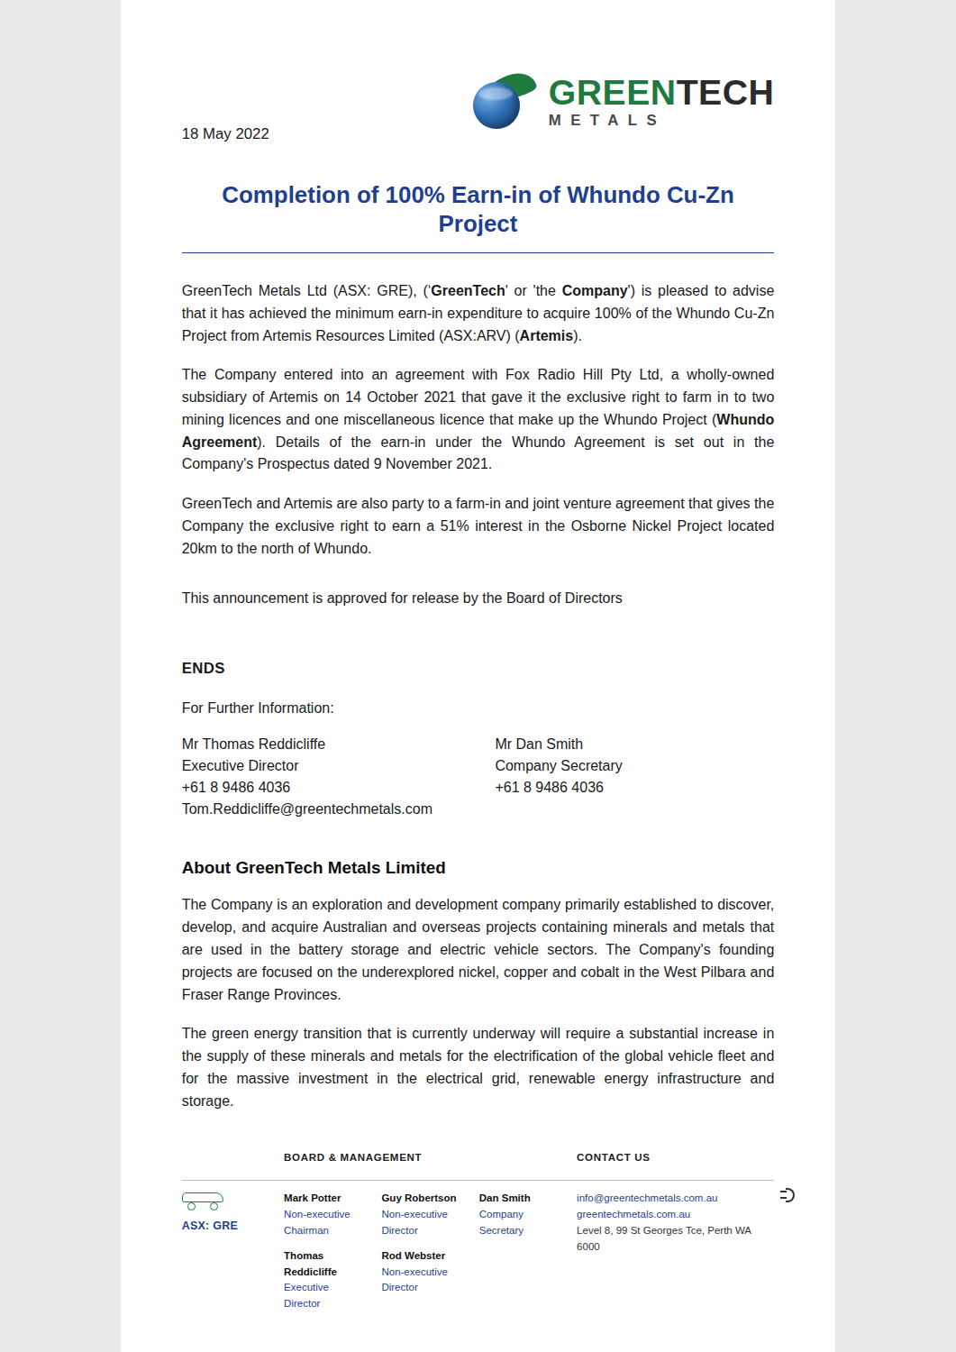18 May 2022
GREENTECH
Metals
Completion of 100% Earn-in of Whundo Cu-Zn Project
GreenTech Metals Ltd (ASX: GRE), (‘GreenTech' or 'the Company') is pleased to advise that it has achieved the minimum earn-in expenditure to acquire 100% of the Whundo Cu-Zn Project from Artemis Resources Limited (ASX:ARV) (Artemis).
The Company entered into an agreement with Fox Radio Hill Pty Ltd, a wholly-owned subsidiary of Artemis on 14 October 2021 that gave it the exclusive right to farm in to two mining licences and one miscellaneous licence that make up the Whundo Project (Whundo Agreement). Details of the earn-in under the Whundo Agreement is set out in the Company's Prospectus dated 9 November 2021.
GreenTech and Artemis are also party to a farm-in and joint venture agreement that gives the Company the exclusive right to earn a 51% interest in the Osborne Nickel Project located 20km to the north of Whundo.
This announcement is approved for release by the Board of Directors
ENDS
For Further Information:
Mr Thomas Reddicliffe Executive Director +61 8 9486 4036 Tom.Reddicliffe@greentechmetals.com
Mr Dan Smith Company Secretary +61 8 9486 4036
About GreenTech Metals Limited
The Company is an exploration and development company primarily established to discover, develop, and acquire Australian and overseas projects containing minerals and metals that are used in the battery storage and electric vehicle sectors. The Company's founding projects are focused on the underexplored nickel, copper and cobalt in the West Pilbara and Fraser Range Provinces.
The green energy transition that is currently underway will require a substantial increase in the supply of these minerals and metals for the electrification of the global vehicle fleet and for the massive investment in the electrical grid, renewable energy infrastructure and storage.
Board & Management
Contact Us
ASX: GRE
Mark Potter Non-executive Chairman
Thomas Reddicliffe Executive Director
Guy Robertson Non-executive Director
Rod Webster Non-executive Director
Dan Smith Company Secretary
info@greentechmetals.com.au
greentechmetals.com.au
Level 8, 99 St Georges Tce, Perth WA 6000